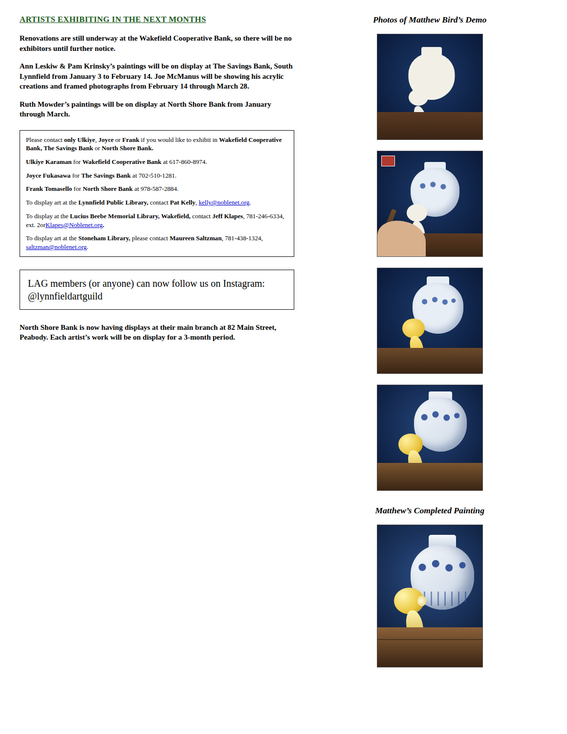ARTISTS EXHIBITING IN THE NEXT MONTHS
Renovations are still underway at the Wakefield Cooperative Bank, so there will be no exhibitors until further notice.
Ann Leskiw & Pam Krinsky’s paintings will be on display at The Savings Bank, South Lynnfield from January 3 to February 14. Joe McManus will be showing his acrylic creations and framed photographs from February 14 through March 28.
Ruth Mowder’s paintings will be on display at North Shore Bank from January through March.
Please contact only Ulkiye, Joyce or Frank if you would like to exhibit in Wakefield Cooperative Bank, The Savings Bank or North Shore Bank.
Ulkiye Karaman for Wakefield Cooperative Bank at 617-860-8974.
Joyce Fukasawa for The Savings Bank at 702-510-1281.
Frank Tomasello for North Shore Bank at 978-587-2884.
To display art at the Lynnfield Public Library, contact Pat Kelly, kelly@noblenet.org.
To display at the Lucius Beebe Memorial Library, Wakefield, contact Jeff Klapes, 781-246-6334, ext. 2orKlapes@Noblenet.org.
To display art at the Stoneham Library, please contact Maureen Saltzman, 781-438-1324, saltzman@noblenet.org.
LAG members (or anyone) can now follow us on Instagram: @lynnfieldartguild
North Shore Bank is now having displays at their main branch at 82 Main Street, Peabody. Each artist’s work will be on display for a 3-month period.
Photos of Matthew Bird’s Demo
Matthew’s Completed Painting